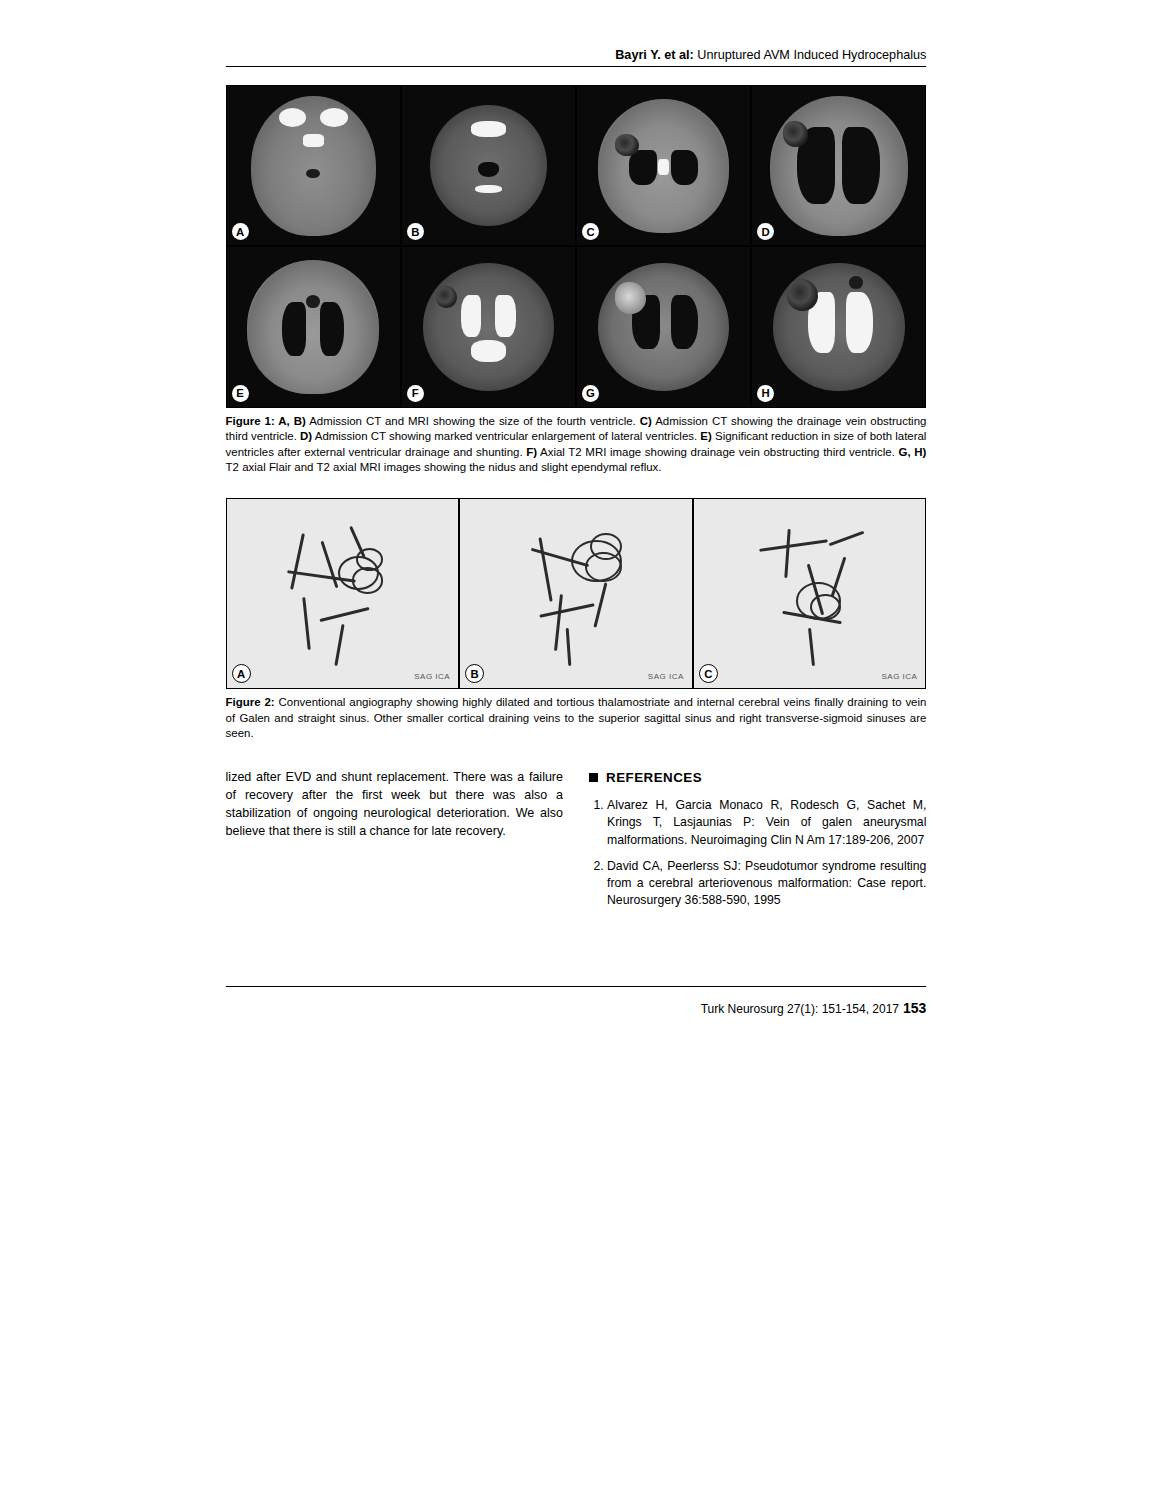Bayri Y. et al: Unruptured AVM Induced Hydrocephalus
A
B
C
D
E
F
G
H
Figure 1: A, B) Admission CT and MRI showing the size of the fourth ventricle. C) Admission CT showing the drainage vein obstructing third ventricle. D) Admission CT showing marked ventricular enlargement of lateral ventricles. E) Significant reduction in size of both lateral ventricles after external ventricular drainage and shunting. F) Axial T2 MRI image showing drainage vein obstructing third ventricle. G, H) T2 axial Flair and T2 axial MRI images showing the nidus and slight ependymal reflux.
A
SAG ICA
B
SAG ICA
C
SAG ICA
Figure 2: Conventional angiography showing highly dilated and tortious thalamostriate and internal cerebral veins finally draining to vein of Galen and straight sinus. Other smaller cortical draining veins to the superior sagittal sinus and right transverse-sigmoid sinuses are seen.
lized after EVD and shunt replacement. There was a failure of recovery after the first week but there was also a stabilization of ongoing neurological deterioration. We also believe that there is still a chance for late recovery.
REFERENCES
Alvarez H, Garcia Monaco R, Rodesch G, Sachet M, Krings T, Lasjaunias P: Vein of galen aneurysmal malformations. Neuroimaging Clin N Am 17:189-206, 2007
David CA, Peerlerss SJ: Pseudotumor syndrome resulting from a cerebral arteriovenous malformation: Case report. Neurosurgery 36:588-590, 1995
Turk Neurosurg 27(1): 151-154, 2017153